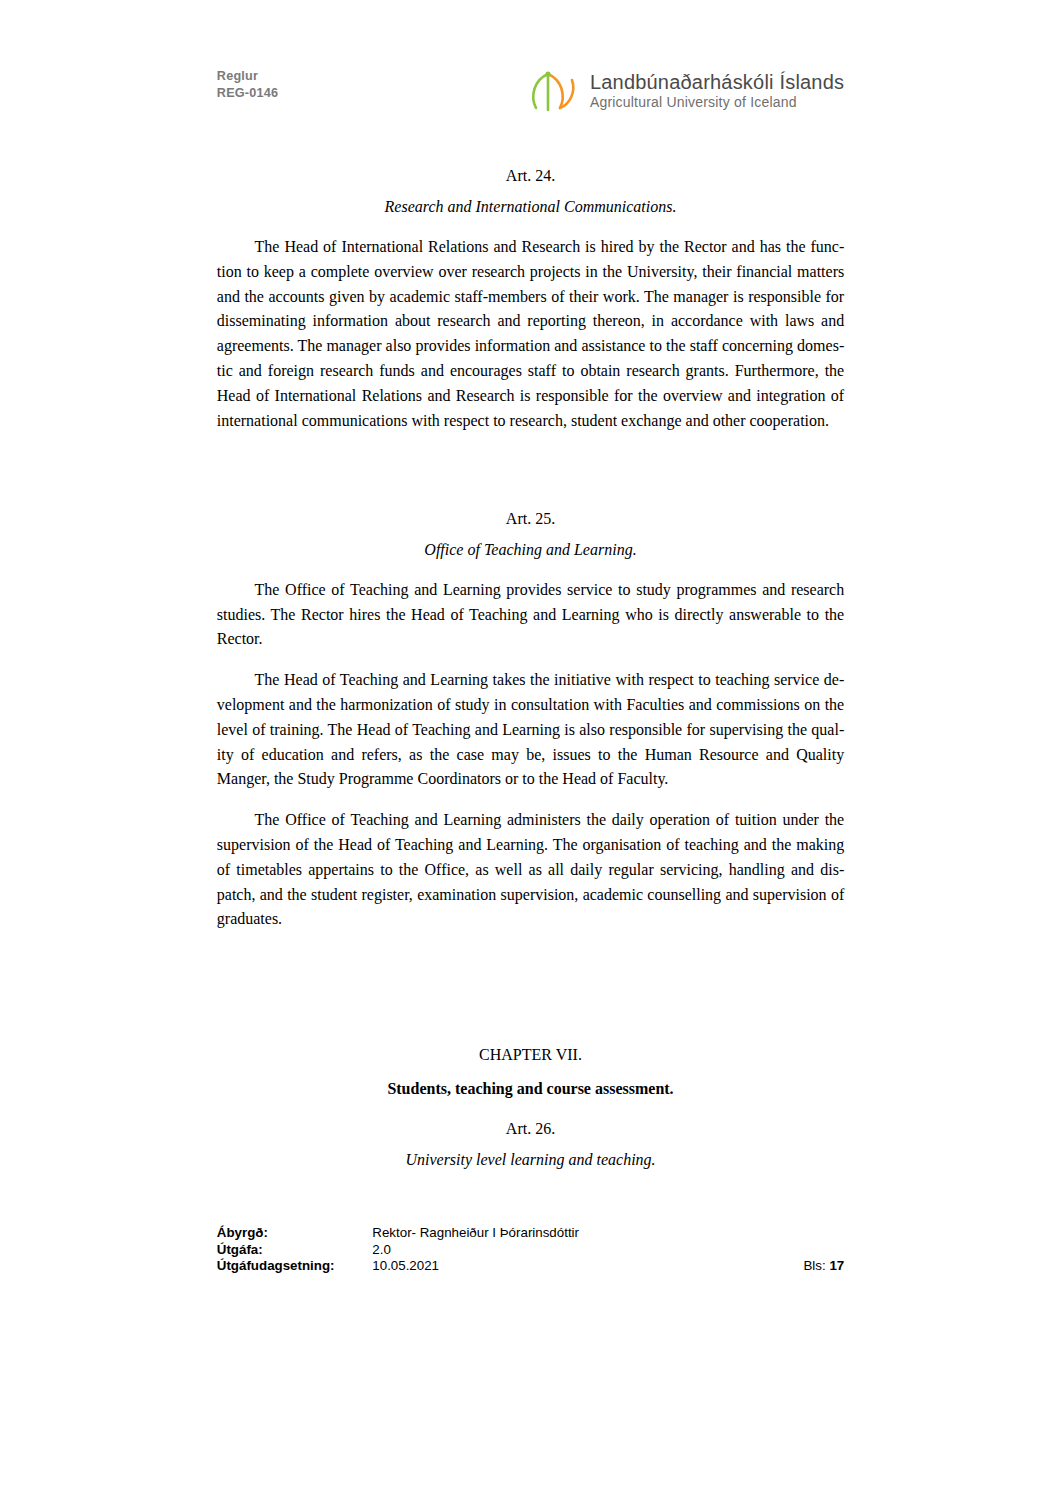Reglur
REG-0146
Landbúnaðarháskóli Íslands
Agricultural University of Iceland
Art. 24.
Research and International Communications.
The Head of International Relations and Research is hired by the Rector and has the function to keep a complete overview over research projects in the University, their financial matters and the accounts given by academic staff-members of their work. The manager is responsible for disseminating information about research and reporting thereon, in accordance with laws and agreements. The manager also provides information and assistance to the staff concerning domestic and foreign research funds and encourages staff to obtain research grants. Furthermore, the Head of International Relations and Research is responsible for the overview and integration of international communications with respect to research, student exchange and other cooperation.
Art. 25.
Office of Teaching and Learning.
The Office of Teaching and Learning provides service to study programmes and research studies. The Rector hires the Head of Teaching and Learning who is directly answerable to the Rector.
The Head of Teaching and Learning takes the initiative with respect to teaching service development and the harmonization of study in consultation with Faculties and commissions on the level of training. The Head of Teaching and Learning is also responsible for supervising the quality of education and refers, as the case may be, issues to the Human Resource and Quality Manger, the Study Programme Coordinators or to the Head of Faculty.
The Office of Teaching and Learning administers the daily operation of tuition under the supervision of the Head of Teaching and Learning. The organisation of teaching and the making of timetables appertains to the Office, as well as all daily regular servicing, handling and dispatch, and the student register, examination supervision, academic counselling and supervision of graduates.
CHAPTER VII.
Students, teaching and course assessment.
Art. 26.
University level learning and teaching.
Ábyrgð:
Rektor- Ragnheiður I Þórarinsdóttir
Útgáfa:
2.0
Útgáfudagsetning:
10.05.2021
Bls: 17